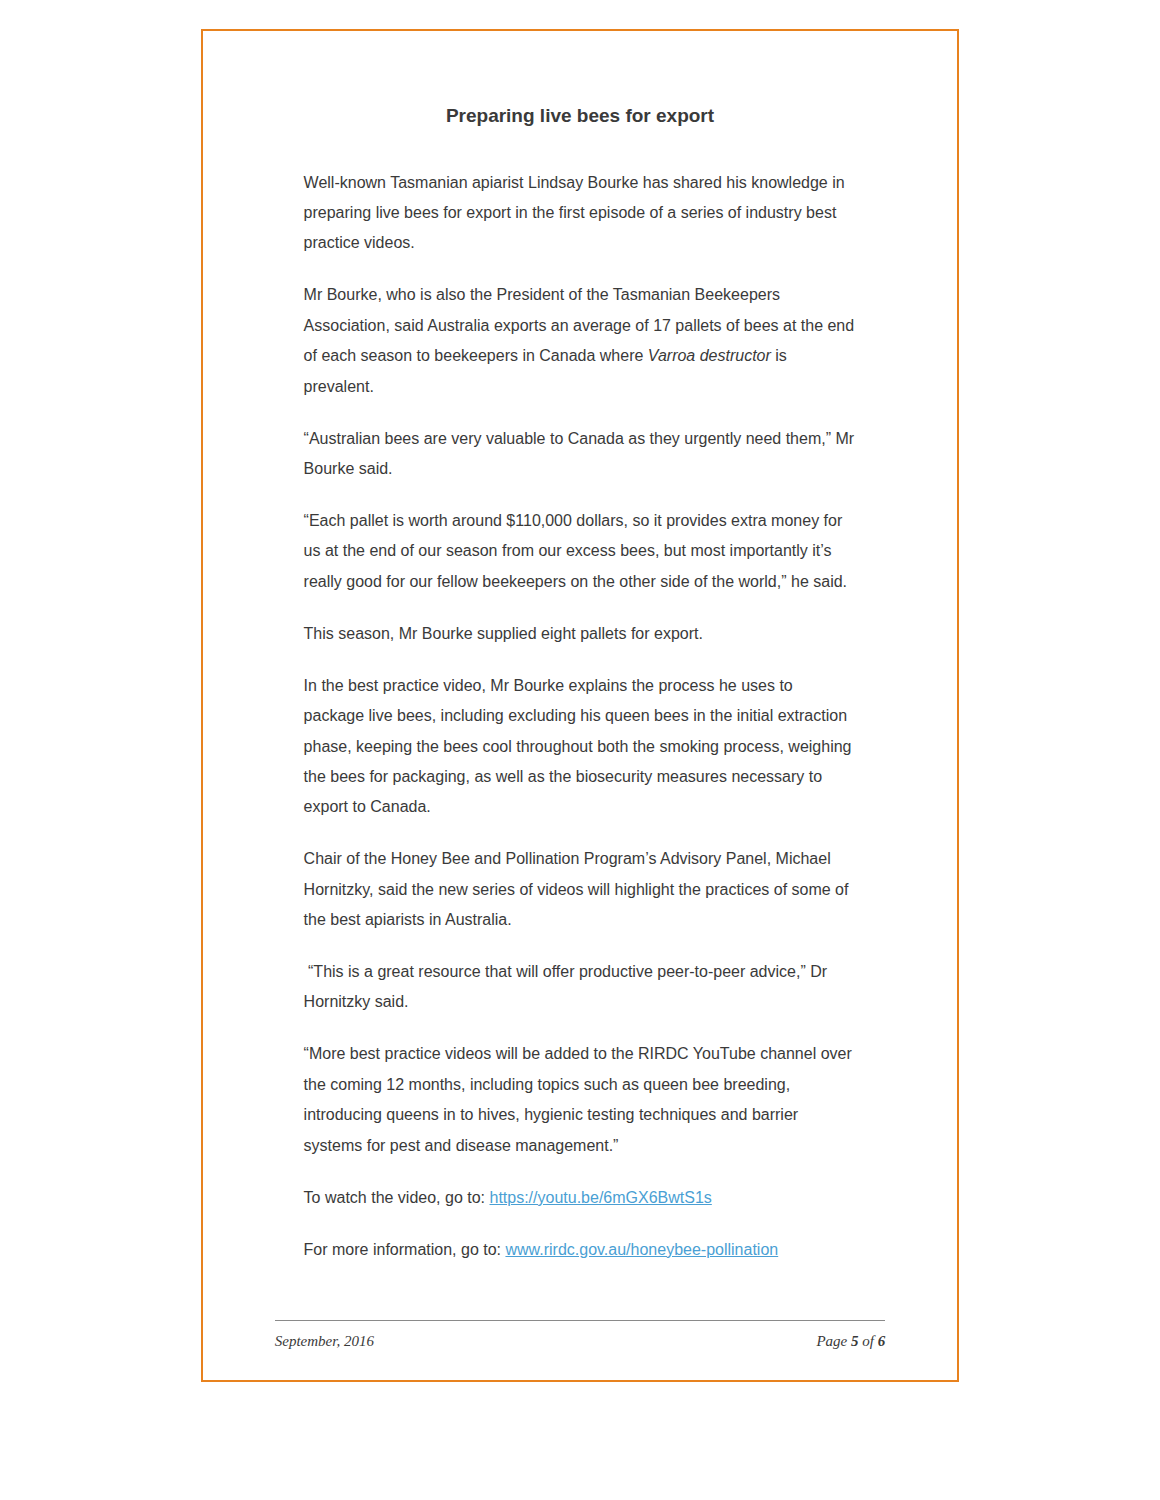Preparing live bees for export
Well-known Tasmanian apiarist Lindsay Bourke has shared his knowledge in preparing live bees for export in the first episode of a series of industry best practice videos.
Mr Bourke, who is also the President of the Tasmanian Beekeepers Association, said Australia exports an average of 17 pallets of bees at the end of each season to beekeepers in Canada where Varroa destructor is prevalent.
“Australian bees are very valuable to Canada as they urgently need them,” Mr Bourke said.
“Each pallet is worth around $110,000 dollars, so it provides extra money for us at the end of our season from our excess bees, but most importantly it’s really good for our fellow beekeepers on the other side of the world,” he said.
This season, Mr Bourke supplied eight pallets for export.
In the best practice video, Mr Bourke explains the process he uses to package live bees, including excluding his queen bees in the initial extraction phase, keeping the bees cool throughout both the smoking process, weighing the bees for packaging, as well as the biosecurity measures necessary to export to Canada.
Chair of the Honey Bee and Pollination Program’s Advisory Panel, Michael Hornitzky, said the new series of videos will highlight the practices of some of the best apiarists in Australia.
“This is a great resource that will offer productive peer-to-peer advice,” Dr Hornitzky said.
“More best practice videos will be added to the RIRDC YouTube channel over the coming 12 months, including topics such as queen bee breeding, introducing queens in to hives, hygienic testing techniques and barrier systems for pest and disease management.”
To watch the video, go to: https://youtu.be/6mGX6BwtS1s
For more information, go to: www.rirdc.gov.au/honeybee-pollination
September, 2016
Page 5 of 6